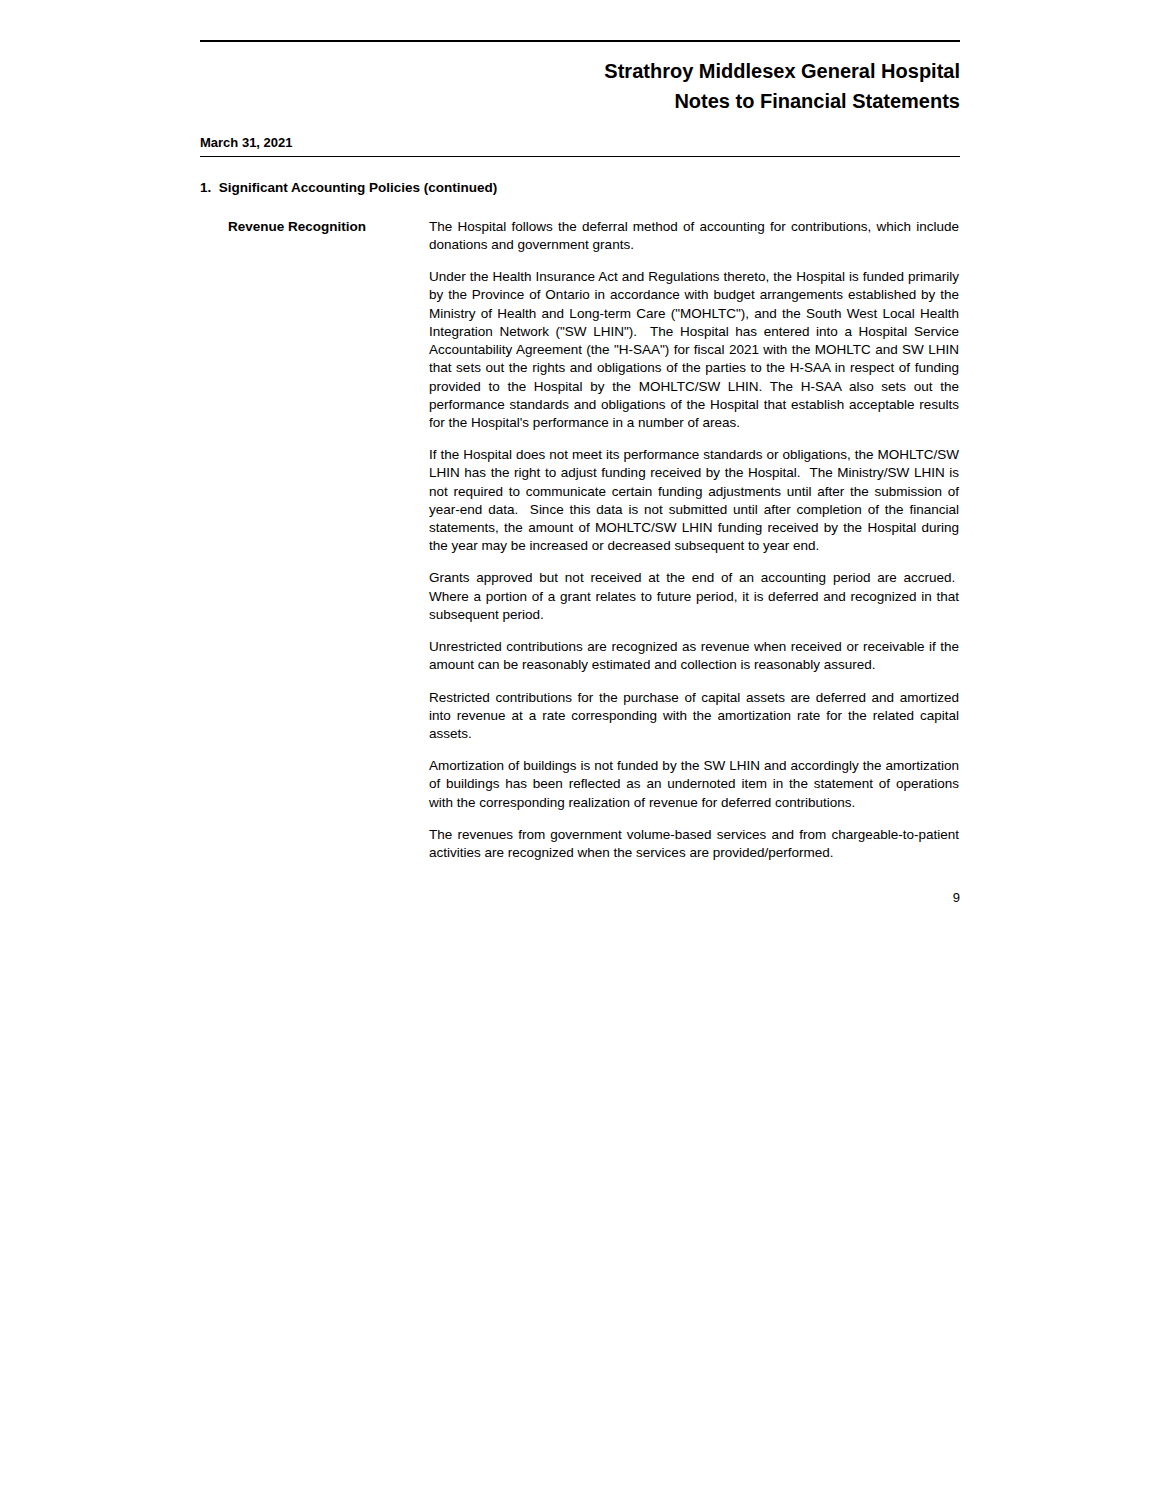Strathroy Middlesex General Hospital
Notes to Financial Statements
March 31, 2021
1. Significant Accounting Policies (continued)
| Revenue Recognition | The Hospital follows the deferral method of accounting for contributions, which include donations and government grants. Under the Health Insurance Act and Regulations thereto, the Hospital is funded primarily by the Province of Ontario in accordance with budget arrangements established by the Ministry of Health and Long-term Care ("MOHLTC"), and the South West Local Health Integration Network ("SW LHIN"). The Hospital has entered into a Hospital Service Accountability Agreement (the "H-SAA") for fiscal 2021 with the MOHLTC and SW LHIN that sets out the rights and obligations of the parties to the H-SAA in respect of funding provided to the Hospital by the MOHLTC/SW LHIN. The H-SAA also sets out the performance standards and obligations of the Hospital that establish acceptable results for the Hospital's performance in a number of areas. If the Hospital does not meet its performance standards or obligations, the MOHLTC/SW LHIN has the right to adjust funding received by the Hospital. The Ministry/SW LHIN is not required to communicate certain funding adjustments until after the submission of year-end data. Since this data is not submitted until after completion of the financial statements, the amount of MOHLTC/SW LHIN funding received by the Hospital during the year may be increased or decreased subsequent to year end. Grants approved but not received at the end of an accounting period are accrued. Where a portion of a grant relates to future period, it is deferred and recognized in that subsequent period. Unrestricted contributions are recognized as revenue when received or receivable if the amount can be reasonably estimated and collection is reasonably assured. Restricted contributions for the purchase of capital assets are deferred and amortized into revenue at a rate corresponding with the amortization rate for the related capital assets. Amortization of buildings is not funded by the SW LHIN and accordingly the amortization of buildings has been reflected as an undernoted item in the statement of operations with the corresponding realization of revenue for deferred contributions. The revenues from government volume-based services and from chargeable-to-patient activities are recognized when the services are provided/performed. |
9